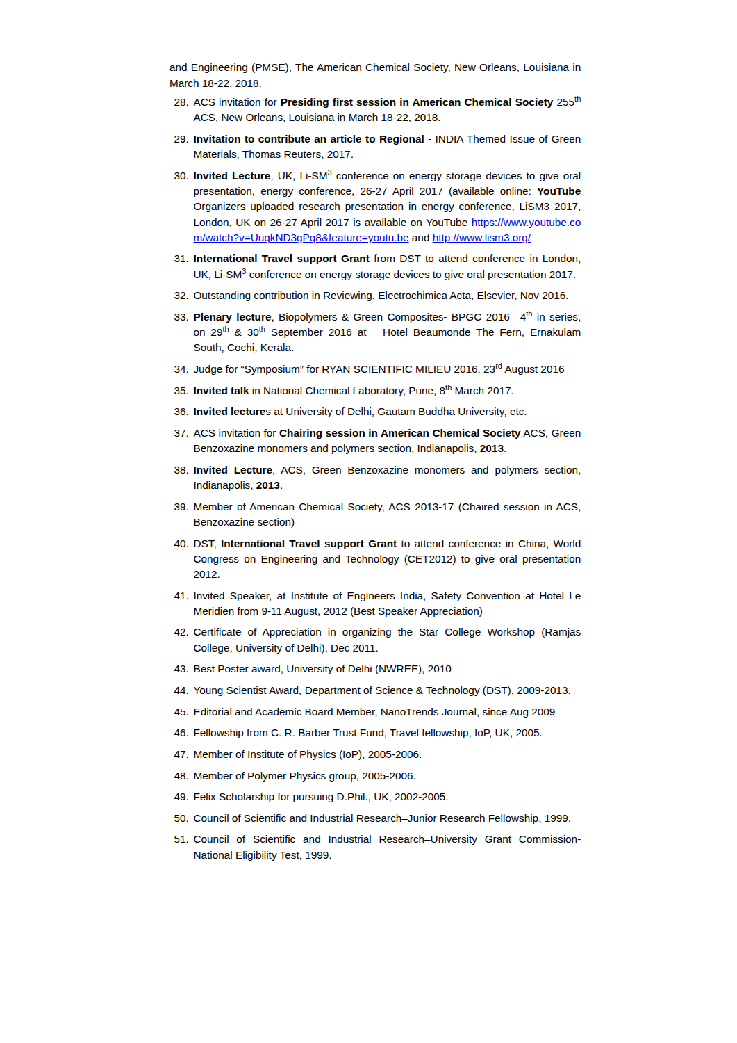and Engineering (PMSE), The American Chemical Society, New Orleans, Louisiana in March 18-22, 2018.
ACS invitation for Presiding first session in American Chemical Society 255th ACS, New Orleans, Louisiana in March 18-22, 2018.
Invitation to contribute an article to Regional - INDIA Themed Issue of Green Materials, Thomas Reuters, 2017.
Invited Lecture, UK, Li-SM3 conference on energy storage devices to give oral presentation, energy conference, 26-27 April 2017 (available online: YouTube Organizers uploaded research presentation in energy conference, LiSM3 2017, London, UK on 26-27 April 2017 is available on YouTube https://www.youtube.com/watch?v=UuqkND3gPq8&feature=youtu.be and http://www.lism3.org/
International Travel support Grant from DST to attend conference in London, UK, Li-SM3 conference on energy storage devices to give oral presentation 2017.
Outstanding contribution in Reviewing, Electrochimica Acta, Elsevier, Nov 2016.
Plenary lecture, Biopolymers & Green Composites- BPGC 2016– 4th in series, on 29th & 30th September 2016 at Hotel Beaumonde The Fern, Ernakulam South, Cochi, Kerala.
Judge for “Symposium” for RYAN SCIENTIFIC MILIEU 2016, 23rd August 2016
Invited talk in National Chemical Laboratory, Pune, 8th March 2017.
Invited lectures at University of Delhi, Gautam Buddha University, etc.
ACS invitation for Chairing session in American Chemical Society ACS, Green Benzoxazine monomers and polymers section, Indianapolis, 2013.
Invited Lecture, ACS, Green Benzoxazine monomers and polymers section, Indianapolis, 2013.
Member of American Chemical Society, ACS 2013-17 (Chaired session in ACS, Benzoxazine section)
DST, International Travel support Grant to attend conference in China, World Congress on Engineering and Technology (CET2012) to give oral presentation 2012.
Invited Speaker, at Institute of Engineers India, Safety Convention at Hotel Le Meridien from 9-11 August, 2012 (Best Speaker Appreciation)
Certificate of Appreciation in organizing the Star College Workshop (Ramjas College, University of Delhi), Dec 2011.
Best Poster award, University of Delhi (NWREE), 2010
Young Scientist Award, Department of Science & Technology (DST), 2009-2013.
Editorial and Academic Board Member, NanoTrends Journal, since Aug 2009
Fellowship from C. R. Barber Trust Fund, Travel fellowship, IoP, UK, 2005.
Member of Institute of Physics (IoP), 2005-2006.
Member of Polymer Physics group, 2005-2006.
Felix Scholarship for pursuing D.Phil., UK, 2002-2005.
Council of Scientific and Industrial Research–Junior Research Fellowship, 1999.
Council of Scientific and Industrial Research–University Grant Commission- National Eligibility Test, 1999.